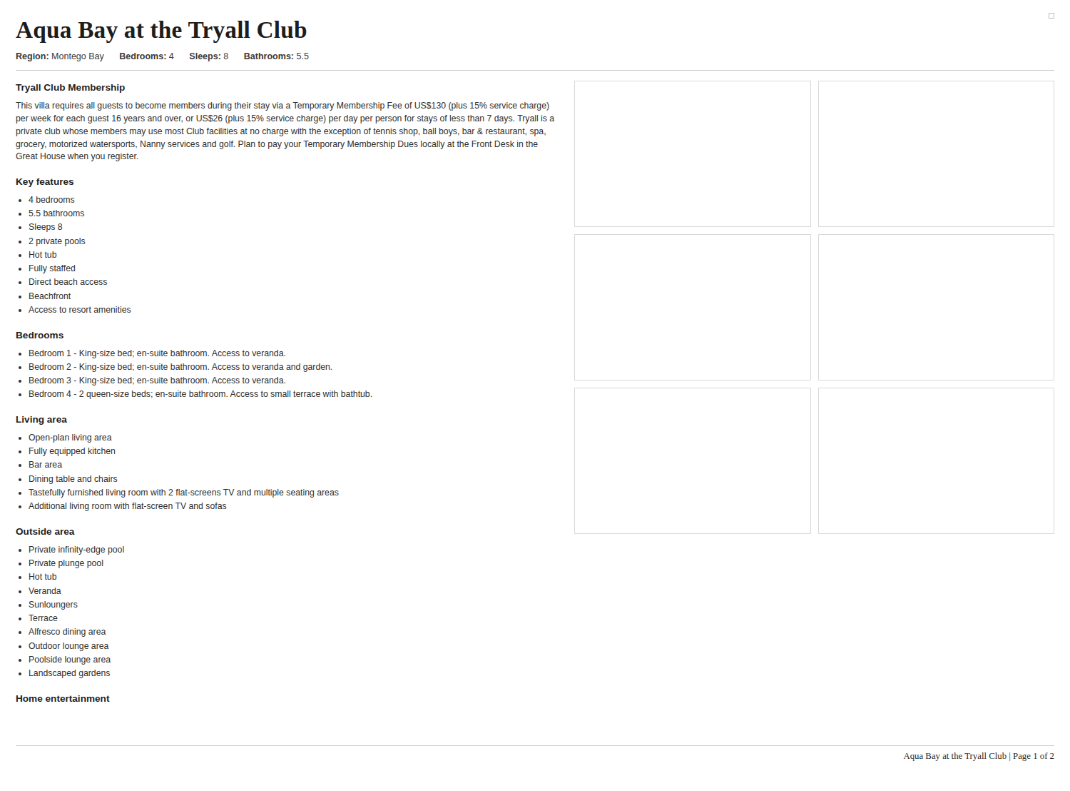Aqua Bay at the Tryall Club
Region: Montego Bay Bedrooms: 4 Sleeps: 8 Bathrooms: 5.5
Tryall Club Membership
This villa requires all guests to become members during their stay via a Temporary Membership Fee of US$130 (plus 15% service charge) per week for each guest 16 years and over, or US$26 (plus 15% service charge) per day per person for stays of less than 7 days. Tryall is a private club whose members may use most Club facilities at no charge with the exception of tennis shop, ball boys, bar & restaurant, spa, grocery, motorized watersports, Nanny services and golf. Plan to pay your Temporary Membership Dues locally at the Front Desk in the Great House when you register.
Key features
4 bedrooms
5.5 bathrooms
Sleeps 8
2 private pools
Hot tub
Fully staffed
Direct beach access
Beachfront
Access to resort amenities
Bedrooms
Bedroom 1 - King-size bed; en-suite bathroom. Access to veranda.
Bedroom 2 - King-size bed; en-suite bathroom. Access to veranda and garden.
Bedroom 3 - King-size bed; en-suite bathroom. Access to veranda.
Bedroom 4 - 2 queen-size beds; en-suite bathroom. Access to small terrace with bathtub.
Living area
Open-plan living area
Fully equipped kitchen
Bar area
Dining table and chairs
Tastefully furnished living room with 2 flat-screens TV and multiple seating areas
Additional living room with flat-screen TV and sofas
Outside area
Private infinity-edge pool
Private plunge pool
Hot tub
Veranda
Sunloungers
Terrace
Alfresco dining area
Outdoor lounge area
Poolside lounge area
Landscaped gardens
Home entertainment
Aqua Bay at the Tryall Club | Page 1 of 2